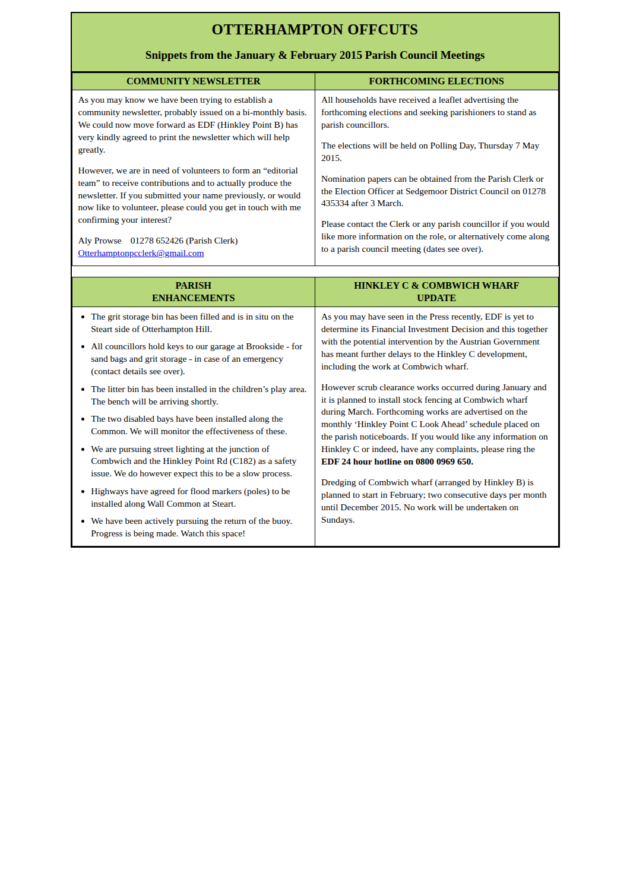OTTERHAMPTON OFFCUTS
Snippets from the January & February 2015 Parish Council Meetings
| COMMUNITY NEWSLETTER As you may know we have been trying to establish a community newsletter, probably issued on a bi-monthly basis. We could now move forward as EDF (Hinkley Point B) has very kindly agreed to print the newsletter which will help greatly. However, we are in need of volunteers to form an “editorial team” to receive contributions and to actually produce the newsletter. If you submitted your name previously, or would now like to volunteer, please could you get in touch with me confirming your interest? Aly Prowse 01278 652426 (Parish Clerk) Otterhamptonpcclerk@gmail.com | FORTHCOMING ELECTIONS All households have received a leaflet advertising the forthcoming elections and seeking parishioners to stand as parish councillors. The elections will be held on Polling Day, Thursday 7 May 2015. Nomination papers can be obtained from the Parish Clerk or the Election Officer at Sedgemoor District Council on 01278 435334 after 3 March. Please contact the Clerk or any parish councillor if you would like more information on the role, or alternatively come along to a parish council meeting (dates see over). |
| PARISH ENHANCEMENTS The grit storage bin has been filled and is in situ on the Steart side of Otterhampton Hill. All councillors hold keys to our garage at Brookside - for sand bags and grit storage - in case of an emergency (contact details see over). The litter bin has been installed in the children’s play area. The bench will be arriving shortly. The two disabled bays have been installed along the Common. We will monitor the effectiveness of these. We are pursuing street lighting at the junction of Combwich and the Hinkley Point Rd (C182) as a safety issue. We do however expect this to be a slow process. Highways have agreed for flood markers (poles) to be installed along Wall Common at Steart. We have been actively pursuing the return of the buoy. Progress is being made. Watch this space! | HINKLEY C & COMBWICH WHARF UPDATE As you may have seen in the Press recently, EDF is yet to determine its Financial Investment Decision and this together with the potential intervention by the Austrian Government has meant further delays to the Hinkley C development, including the work at Combwich wharf. However scrub clearance works occurred during January and it is planned to install stock fencing at Combwich wharf during March. Forthcoming works are advertised on the monthly ‘Hinkley Point C Look Ahead’ schedule placed on the parish noticeboards. If you would like any information on Hinkley C or indeed, have any complaints, please ring the EDF 24 hour hotline on 0800 0969 650. Dredging of Combwich wharf (arranged by Hinkley B) is planned to start in February; two consecutive days per month until December 2015. No work will be undertaken on Sundays. |